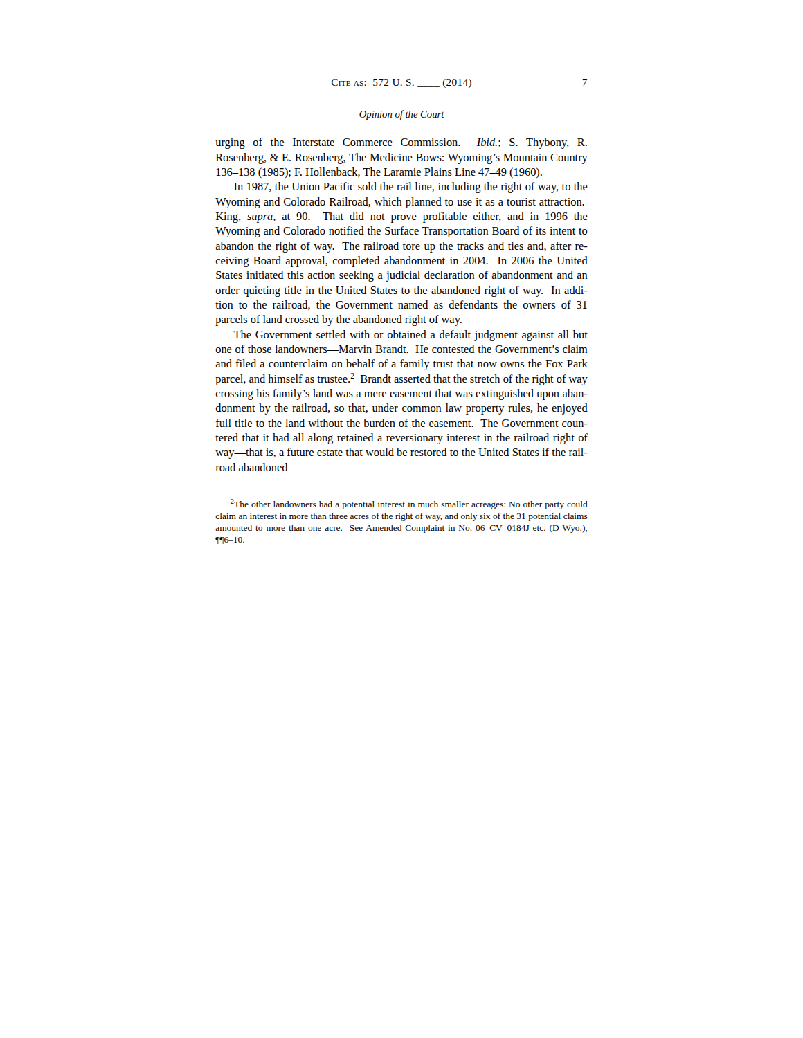Cite as: 572 U. S. ____ (2014) 7
Opinion of the Court
urging of the Interstate Commerce Commission. Ibid.; S. Thybony, R. Rosenberg, & E. Rosenberg, The Medicine Bows: Wyoming’s Mountain Country 136–138 (1985); F. Hollenback, The Laramie Plains Line 47–49 (1960).
In 1987, the Union Pacific sold the rail line, including the right of way, to the Wyoming and Colorado Railroad, which planned to use it as a tourist attraction. King, supra, at 90. That did not prove profitable either, and in 1996 the Wyoming and Colorado notified the Surface Transportation Board of its intent to abandon the right of way. The railroad tore up the tracks and ties and, after receiving Board approval, completed abandonment in 2004. In 2006 the United States initiated this action seeking a judicial declaration of abandonment and an order quieting title in the United States to the abandoned right of way. In addition to the railroad, the Government named as defendants the owners of 31 parcels of land crossed by the abandoned right of way.
The Government settled with or obtained a default judgment against all but one of those landowners—Marvin Brandt. He contested the Government’s claim and filed a counterclaim on behalf of a family trust that now owns the Fox Park parcel, and himself as trustee.2 Brandt asserted that the stretch of the right of way crossing his family’s land was a mere easement that was extinguished upon abandonment by the railroad, so that, under common law property rules, he enjoyed full title to the land without the burden of the easement. The Government countered that it had all along retained a reversionary interest in the railroad right of way—that is, a future estate that would be restored to the United States if the railroad abandoned
2The other landowners had a potential interest in much smaller acreages: No other party could claim an interest in more than three acres of the right of way, and only six of the 31 potential claims amounted to more than one acre. See Amended Complaint in No. 06–CV–0184J etc. (D Wyo.), ¶¶6–10.